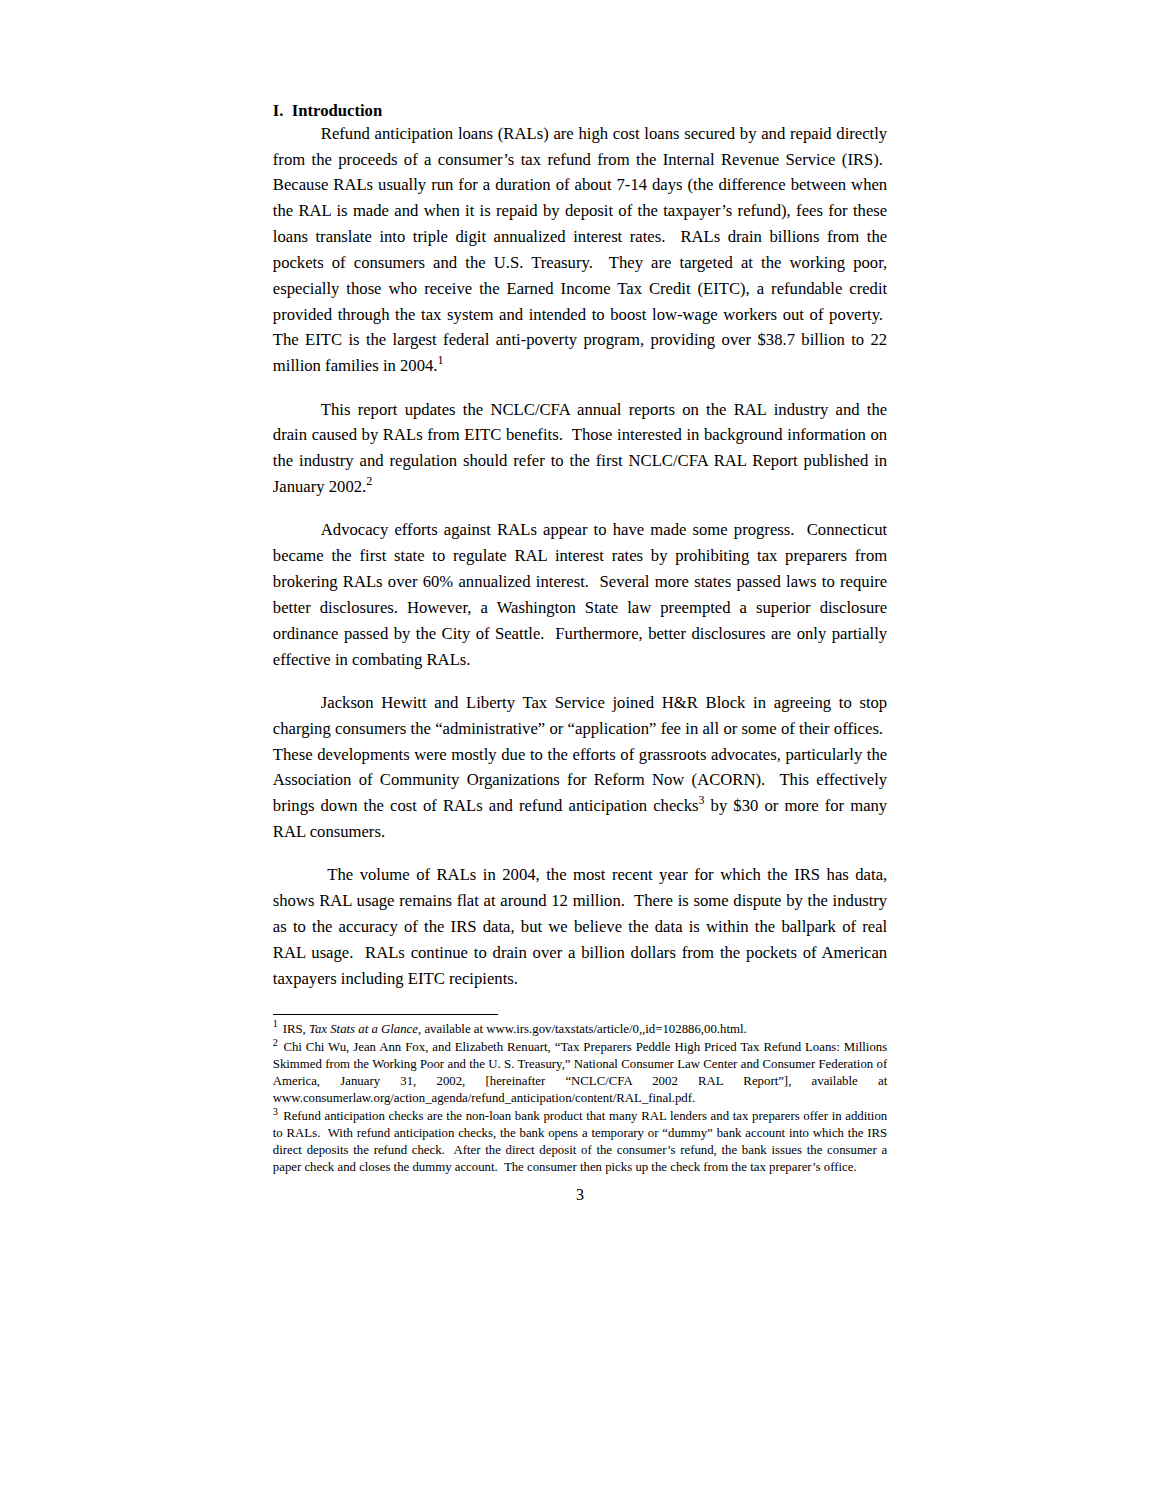I. Introduction
Refund anticipation loans (RALs) are high cost loans secured by and repaid directly from the proceeds of a consumer’s tax refund from the Internal Revenue Service (IRS). Because RALs usually run for a duration of about 7-14 days (the difference between when the RAL is made and when it is repaid by deposit of the taxpayer’s refund), fees for these loans translate into triple digit annualized interest rates. RALs drain billions from the pockets of consumers and the U.S. Treasury. They are targeted at the working poor, especially those who receive the Earned Income Tax Credit (EITC), a refundable credit provided through the tax system and intended to boost low-wage workers out of poverty. The EITC is the largest federal anti-poverty program, providing over $38.7 billion to 22 million families in 2004.1
This report updates the NCLC/CFA annual reports on the RAL industry and the drain caused by RALs from EITC benefits. Those interested in background information on the industry and regulation should refer to the first NCLC/CFA RAL Report published in January 2002.2
Advocacy efforts against RALs appear to have made some progress. Connecticut became the first state to regulate RAL interest rates by prohibiting tax preparers from brokering RALs over 60% annualized interest. Several more states passed laws to require better disclosures. However, a Washington State law preempted a superior disclosure ordinance passed by the City of Seattle. Furthermore, better disclosures are only partially effective in combating RALs.
Jackson Hewitt and Liberty Tax Service joined H&R Block in agreeing to stop charging consumers the “administrative” or “application” fee in all or some of their offices. These developments were mostly due to the efforts of grassroots advocates, particularly the Association of Community Organizations for Reform Now (ACORN). This effectively brings down the cost of RALs and refund anticipation checks3 by $30 or more for many RAL consumers.
The volume of RALs in 2004, the most recent year for which the IRS has data, shows RAL usage remains flat at around 12 million. There is some dispute by the industry as to the accuracy of the IRS data, but we believe the data is within the ballpark of real RAL usage. RALs continue to drain over a billion dollars from the pockets of American taxpayers including EITC recipients.
1 IRS, Tax Stats at a Glance, available at www.irs.gov/taxstats/article/0,,id=102886,00.html.
2 Chi Chi Wu, Jean Ann Fox, and Elizabeth Renuart, “Tax Preparers Peddle High Priced Tax Refund Loans: Millions Skimmed from the Working Poor and the U. S. Treasury,” National Consumer Law Center and Consumer Federation of America, January 31, 2002, [hereinafter “NCLC/CFA 2002 RAL Report”], available at www.consumerlaw.org/action_agenda/refund_anticipation/content/RAL_final.pdf.
3 Refund anticipation checks are the non-loan bank product that many RAL lenders and tax preparers offer in addition to RALs. With refund anticipation checks, the bank opens a temporary or “dummy” bank account into which the IRS direct deposits the refund check. After the direct deposit of the consumer’s refund, the bank issues the consumer a paper check and closes the dummy account. The consumer then picks up the check from the tax preparer’s office.
3